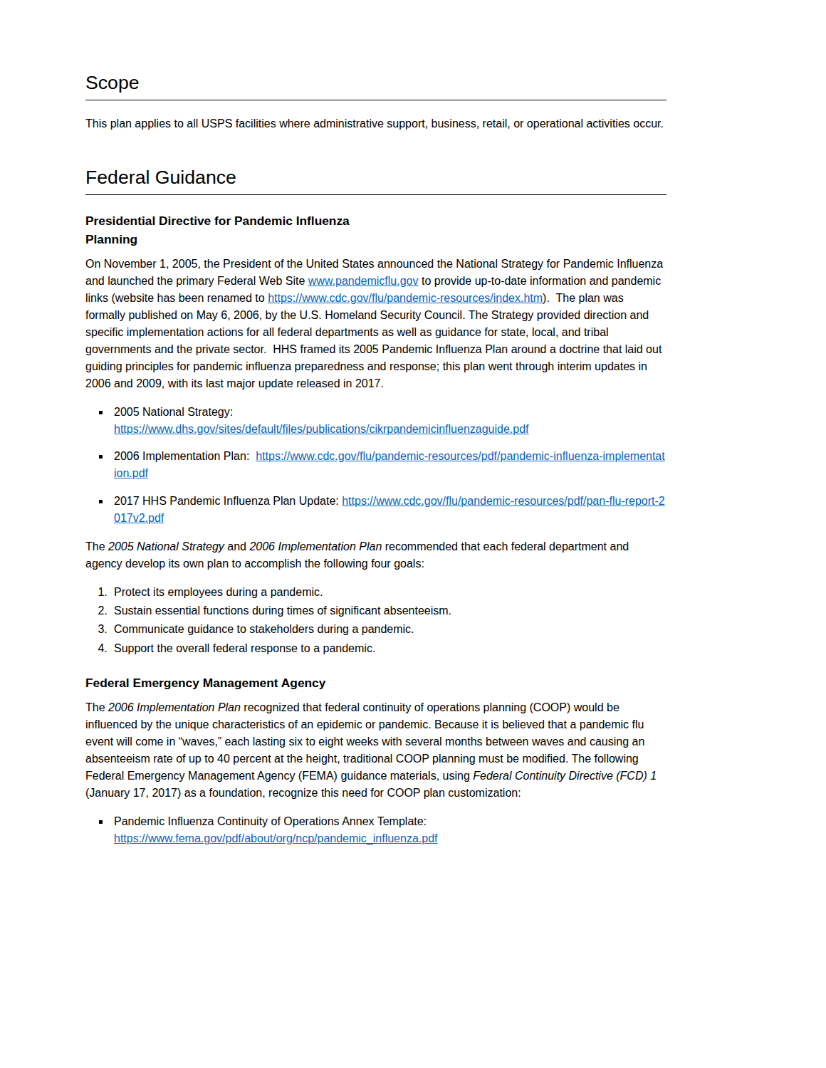Scope
This plan applies to all USPS facilities where administrative support, business, retail, or operational activities occur.
Federal Guidance
Presidential Directive for Pandemic Influenza
Planning
On November 1, 2005, the President of the United States announced the National Strategy for Pandemic Influenza and launched the primary Federal Web Site www.pandemicflu.gov to provide up-to-date information and pandemic links (website has been renamed to https://www.cdc.gov/flu/pandemic-resources/index.htm). The plan was formally published on May 6, 2006, by the U.S. Homeland Security Council. The Strategy provided direction and specific implementation actions for all federal departments as well as guidance for state, local, and tribal governments and the private sector. HHS framed its 2005 Pandemic Influenza Plan around a doctrine that laid out guiding principles for pandemic influenza preparedness and response; this plan went through interim updates in 2006 and 2009, with its last major update released in 2017.
2005 National Strategy:
https://www.dhs.gov/sites/default/files/publications/cikrpandemicinfluenzaguide.pdf
2006 Implementation Plan: https://www.cdc.gov/flu/pandemic-resources/pdf/pandemic-influenza-implementation.pdf
2017 HHS Pandemic Influenza Plan Update: https://www.cdc.gov/flu/pandemic-resources/pdf/pan-flu-report-2017v2.pdf
The 2005 National Strategy and 2006 Implementation Plan recommended that each federal department and agency develop its own plan to accomplish the following four goals:
Protect its employees during a pandemic.
Sustain essential functions during times of significant absenteeism.
Communicate guidance to stakeholders during a pandemic.
Support the overall federal response to a pandemic.
Federal Emergency Management Agency
The 2006 Implementation Plan recognized that federal continuity of operations planning (COOP) would be influenced by the unique characteristics of an epidemic or pandemic. Because it is believed that a pandemic flu event will come in “waves,” each lasting six to eight weeks with several months between waves and causing an absenteeism rate of up to 40 percent at the height, traditional COOP planning must be modified. The following Federal Emergency Management Agency (FEMA) guidance materials, using Federal Continuity Directive (FCD) 1 (January 17, 2017) as a foundation, recognize this need for COOP plan customization:
Pandemic Influenza Continuity of Operations Annex Template:
https://www.fema.gov/pdf/about/org/ncp/pandemic_influenza.pdf